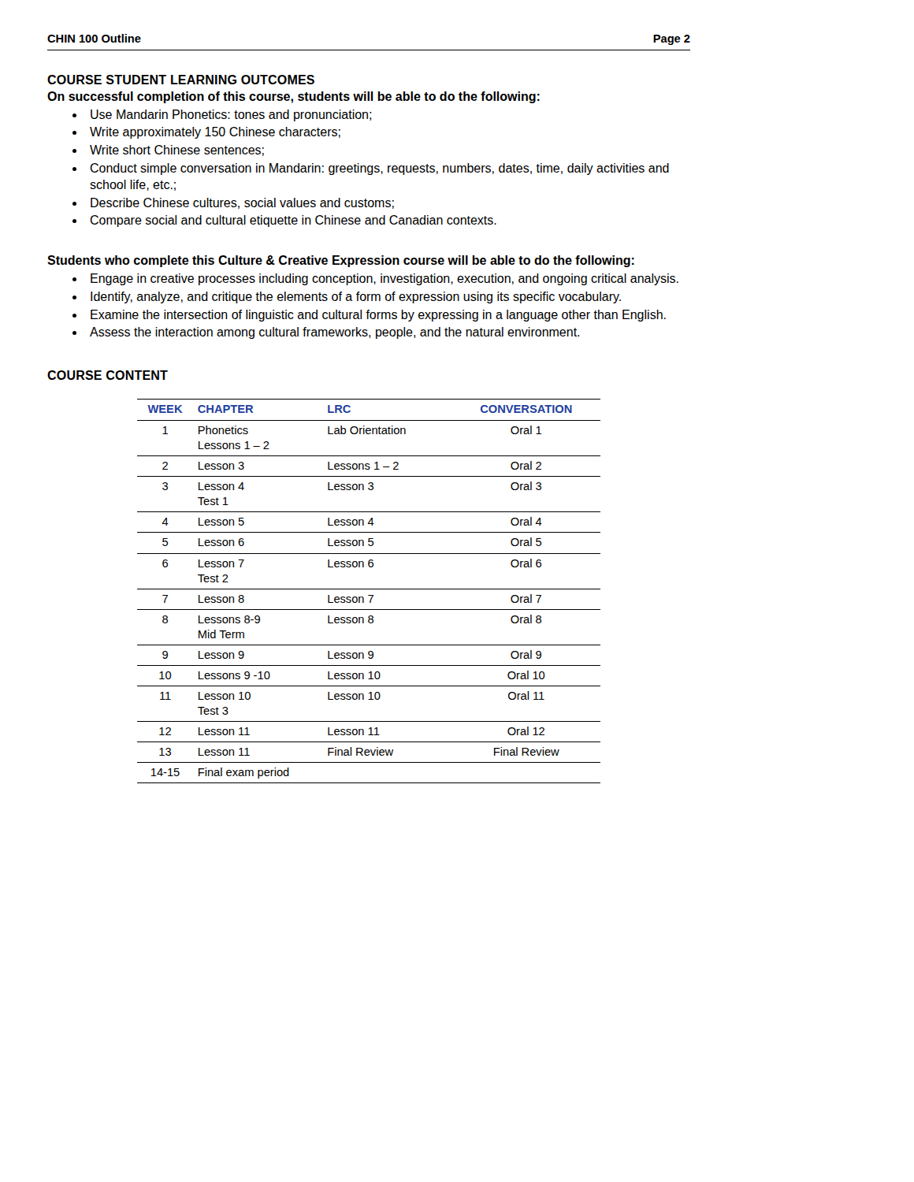CHIN 100 Outline Page 2
COURSE STUDENT LEARNING OUTCOMES
On successful completion of this course, students will be able to do the following:
Use Mandarin Phonetics: tones and pronunciation;
Write approximately 150 Chinese characters;
Write short Chinese sentences;
Conduct simple conversation in Mandarin: greetings, requests, numbers, dates, time, daily activities and school life, etc.;
Describe Chinese cultures, social values and customs;
Compare social and cultural etiquette in Chinese and Canadian contexts.
Students who complete this Culture & Creative Expression course will be able to do the following:
Engage in creative processes including conception, investigation, execution, and ongoing critical analysis.
Identify, analyze, and critique the elements of a form of expression using its specific vocabulary.
Examine the intersection of linguistic and cultural forms by expressing in a language other than English.
Assess the interaction among cultural frameworks, people, and the natural environment.
COURSE CONTENT
| WEEK | CHAPTER | LRC | CONVERSATION |
| --- | --- | --- | --- |
| 1 | Phonetics Lessons 1 – 2 | Lab Orientation | Oral 1 |
| 2 | Lesson 3 | Lessons 1 – 2 | Oral 2 |
| 3 | Lesson 4 Test 1 | Lesson 3 | Oral 3 |
| 4 | Lesson 5 | Lesson 4 | Oral 4 |
| 5 | Lesson 6 | Lesson 5 | Oral 5 |
| 6 | Lesson 7 Test 2 | Lesson 6 | Oral 6 |
| 7 | Lesson 8 | Lesson 7 | Oral 7 |
| 8 | Lessons 8-9 Mid Term | Lesson 8 | Oral 8 |
| 9 | Lesson 9 | Lesson 9 | Oral 9 |
| 10 | Lessons 9 -10 | Lesson 10 | Oral 10 |
| 11 | Lesson 10 Test 3 | Lesson 10 | Oral 11 |
| 12 | Lesson 11 | Lesson 11 | Oral 12 |
| 13 | Lesson 11 | Final Review | Final Review |
| 14-15 | Final exam period | | |